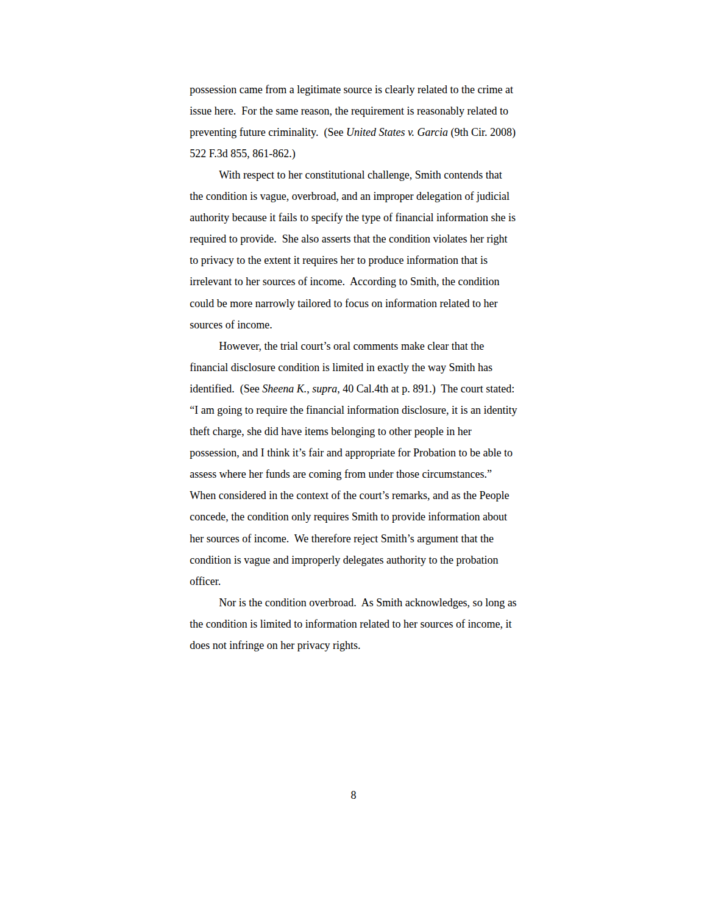possession came from a legitimate source is clearly related to the crime at issue here. For the same reason, the requirement is reasonably related to preventing future criminality. (See United States v. Garcia (9th Cir. 2008) 522 F.3d 855, 861-862.)
With respect to her constitutional challenge, Smith contends that the condition is vague, overbroad, and an improper delegation of judicial authority because it fails to specify the type of financial information she is required to provide. She also asserts that the condition violates her right to privacy to the extent it requires her to produce information that is irrelevant to her sources of income. According to Smith, the condition could be more narrowly tailored to focus on information related to her sources of income.
However, the trial court’s oral comments make clear that the financial disclosure condition is limited in exactly the way Smith has identified. (See Sheena K., supra, 40 Cal.4th at p. 891.) The court stated: “I am going to require the financial information disclosure, it is an identity theft charge, she did have items belonging to other people in her possession, and I think it’s fair and appropriate for Probation to be able to assess where her funds are coming from under those circumstances.” When considered in the context of the court’s remarks, and as the People concede, the condition only requires Smith to provide information about her sources of income. We therefore reject Smith’s argument that the condition is vague and improperly delegates authority to the probation officer.
Nor is the condition overbroad. As Smith acknowledges, so long as the condition is limited to information related to her sources of income, it does not infringe on her privacy rights.
8